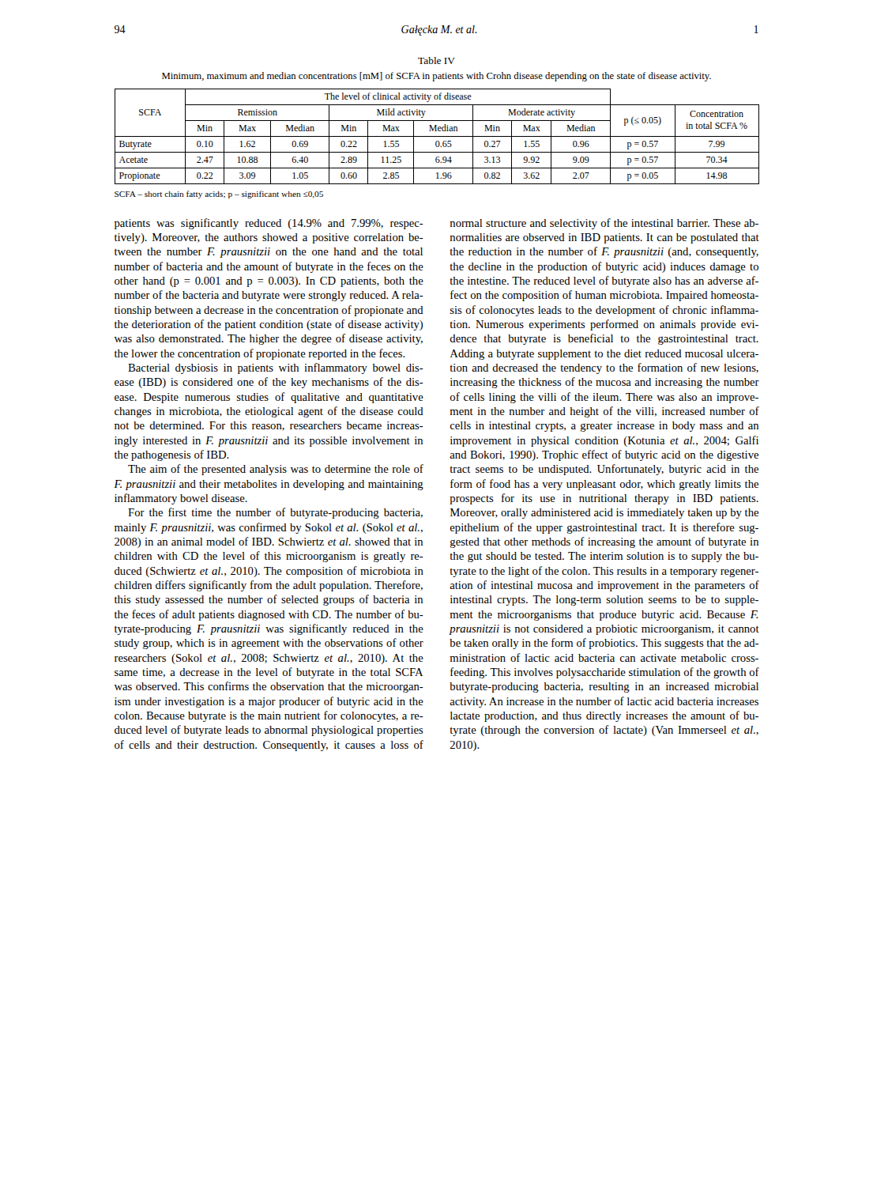94 Gałęcka M. et al. 1
Table IV
Minimum, maximum and median concentrations [mM] of SCFA in patients with Crohn disease depending on the state of disease activity.
| SCFA | The level of clinical activity of disease |
| --- | --- |
| Remission | Mild activity | Moderate activity | p (≤ 0.05) | Concentration in total SCFA % |
| Min | Max | Median | Min | Max | Median | Min | Max | Median |
| Butyrate | 0.10 | 1.62 | 0.69 | 0.22 | 1.55 | 0.65 | 0.27 | 1.55 | 0.96 | p = 0.57 | 7.99 |
| Acetate | 2.47 | 10.88 | 6.40 | 2.89 | 11.25 | 6.94 | 3.13 | 9.92 | 9.09 | p = 0.57 | 70.34 |
| Propionate | 0.22 | 3.09 | 1.05 | 0.60 | 2.85 | 1.96 | 0.82 | 3.62 | 2.07 | p = 0.05 | 14.98 |
SCFA – short chain fatty acids; p – significant when ≤0,05
patients was significantly reduced (14.9% and 7.99%, respectively). Moreover, the authors showed a positive correlation between the number F. prausnitzii on the one hand and the total number of bacteria and the amount of butyrate in the feces on the other hand (p = 0.001 and p = 0.003). In CD patients, both the number of the bacteria and butyrate were strongly reduced. A relationship between a decrease in the concentration of propionate and the deterioration of the patient condition (state of disease activity) was also demonstrated. The higher the degree of disease activity, the lower the concentration of propionate reported in the feces.
Bacterial dysbiosis in patients with inflammatory bowel disease (IBD) is considered one of the key mechanisms of the disease. Despite numerous studies of qualitative and quantitative changes in microbiota, the etiological agent of the disease could not be determined. For this reason, researchers became increasingly interested in F. prausnitzii and its possible involvement in the pathogenesis of IBD.
The aim of the presented analysis was to determine the role of F. prausnitzii and their metabolites in developing and maintaining inflammatory bowel disease.
For the first time the number of butyrate-producing bacteria, mainly F. prausnitzii, was confirmed by Sokol et al. (Sokol et al., 2008) in an animal model of IBD. Schwiertz et al. showed that in children with CD the level of this microorganism is greatly reduced (Schwiertz et al., 2010). The composition of microbiota in children differs significantly from the adult population. Therefore, this study assessed the number of selected groups of bacteria in the feces of adult patients diagnosed with CD. The number of butyrate-producing F. prausnitzii was significantly reduced in the study group, which is in agreement with the observations of other researchers (Sokol et al., 2008; Schwiertz et al., 2010). At the same time, a decrease in the level of butyrate in the total SCFA was observed. This confirms the observation that the microorganism under investigation is a major producer of butyric acid in the colon. Because butyrate is the main nutrient for colonocytes, a reduced level of butyrate leads to abnormal physiological properties of cells and their destruction. Consequently, it causes a loss of normal structure and selectivity of the intestinal barrier. These abnormalities are observed in IBD patients. It can be postulated that the reduction in the number of F. prausnitzii (and, consequently, the decline in the production of butyric acid) induces damage to the intestine. The reduced level of butyrate also has an adverse affect on the composition of human microbiota. Impaired homeostasis of colonocytes leads to the development of chronic inflammation. Numerous experiments performed on animals provide evidence that butyrate is beneficial to the gastrointestinal tract. Adding a butyrate supplement to the diet reduced mucosal ulceration and decreased the tendency to the formation of new lesions, increasing the thickness of the mucosa and increasing the number of cells lining the villi of the ileum. There was also an improvement in the number and height of the villi, increased number of cells in intestinal crypts, a greater increase in body mass and an improvement in physical condition (Kotunia et al., 2004; Galfi and Bokori, 1990). Trophic effect of butyric acid on the digestive tract seems to be undisputed. Unfortunately, butyric acid in the form of food has a very unpleasant odor, which greatly limits the prospects for its use in nutritional therapy in IBD patients. Moreover, orally administered acid is immediately taken up by the epithelium of the upper gastrointestinal tract. It is therefore suggested that other methods of increasing the amount of butyrate in the gut should be tested. The interim solution is to supply the butyrate to the light of the colon. This results in a temporary regeneration of intestinal mucosa and improvement in the parameters of intestinal crypts. The long-term solution seems to be to supplement the microorganisms that produce butyric acid. Because F. prausnitzii is not considered a probiotic microorganism, it cannot be taken orally in the form of probiotics. This suggests that the administration of lactic acid bacteria can activate metabolic crossfeeding. This involves polysaccharide stimulation of the growth of butyrate-producing bacteria, resulting in an increased microbial activity. An increase in the number of lactic acid bacteria increases lactate production, and thus directly increases the amount of butyrate (through the conversion of lactate) (Van Immerseel et al., 2010).